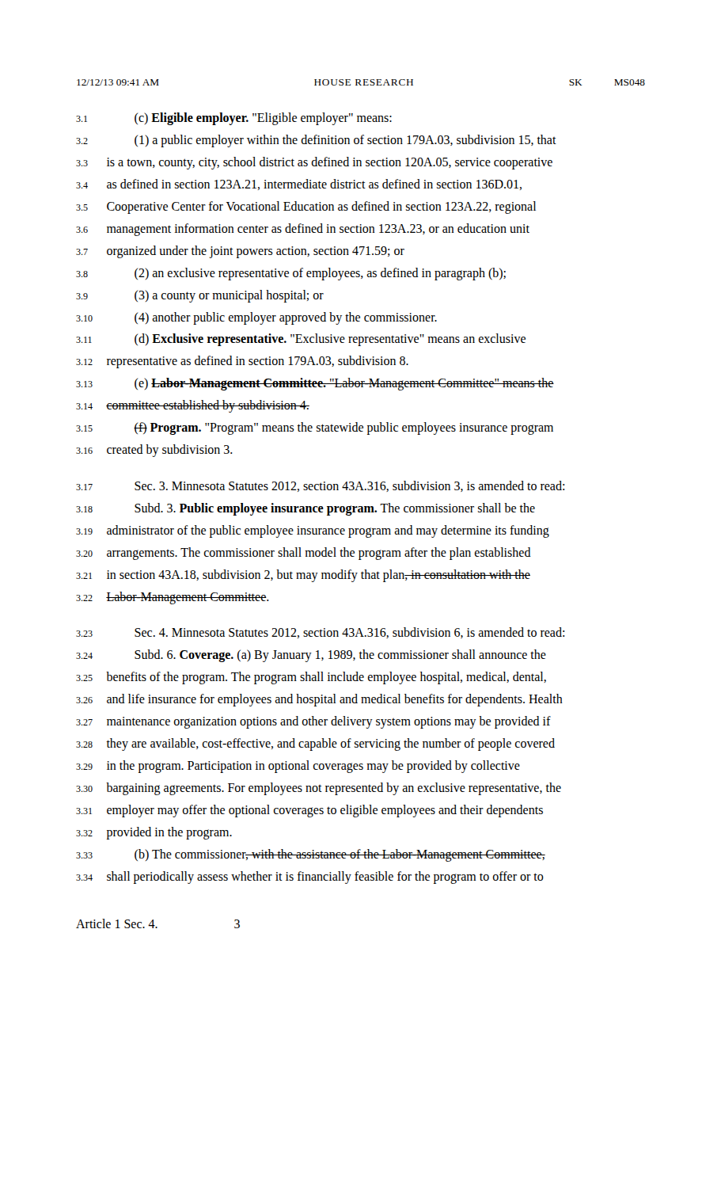12/12/13 09:41 AM
HOUSE RESEARCH
SK MS048
3.1
(c) Eligible employer. "Eligible employer" means:
3.2
(1) a public employer within the definition of section 179A.03, subdivision 15, that
3.3
is a town, county, city, school district as defined in section 120A.05, service cooperative
3.4
as defined in section 123A.21, intermediate district as defined in section 136D.01,
3.5
Cooperative Center for Vocational Education as defined in section 123A.22, regional
3.6
management information center as defined in section 123A.23, or an education unit
3.7
organized under the joint powers action, section 471.59; or
3.8
(2) an exclusive representative of employees, as defined in paragraph (b);
3.9
(3) a county or municipal hospital; or
3.10
(4) another public employer approved by the commissioner.
3.11
(d) Exclusive representative. "Exclusive representative" means an exclusive
3.12
representative as defined in section 179A.03, subdivision 8.
3.13
(e) Labor-Management Committee. "Labor-Management Committee" means the
3.14
committee established by subdivision 4.
3.15
(f) Program. "Program" means the statewide public employees insurance program
3.16
created by subdivision 3.
3.17
Sec. 3. Minnesota Statutes 2012, section 43A.316, subdivision 3, is amended to read:
3.18
Subd. 3. Public employee insurance program. The commissioner shall be the
3.19
administrator of the public employee insurance program and may determine its funding
3.20
arrangements. The commissioner shall model the program after the plan established
3.21
in section 43A.18, subdivision 2, but may modify that plan, in consultation with the
3.22
Labor-Management Committee.
3.23
Sec. 4. Minnesota Statutes 2012, section 43A.316, subdivision 6, is amended to read:
3.24
Subd. 6. Coverage. (a) By January 1, 1989, the commissioner shall announce the
3.25
benefits of the program. The program shall include employee hospital, medical, dental,
3.26
and life insurance for employees and hospital and medical benefits for dependents. Health
3.27
maintenance organization options and other delivery system options may be provided if
3.28
they are available, cost-effective, and capable of servicing the number of people covered
3.29
in the program. Participation in optional coverages may be provided by collective
3.30
bargaining agreements. For employees not represented by an exclusive representative, the
3.31
employer may offer the optional coverages to eligible employees and their dependents
3.32
provided in the program.
3.33
(b) The commissioner, with the assistance of the Labor-Management Committee,
3.34
shall periodically assess whether it is financially feasible for the program to offer or to
Article 1 Sec. 4.
3